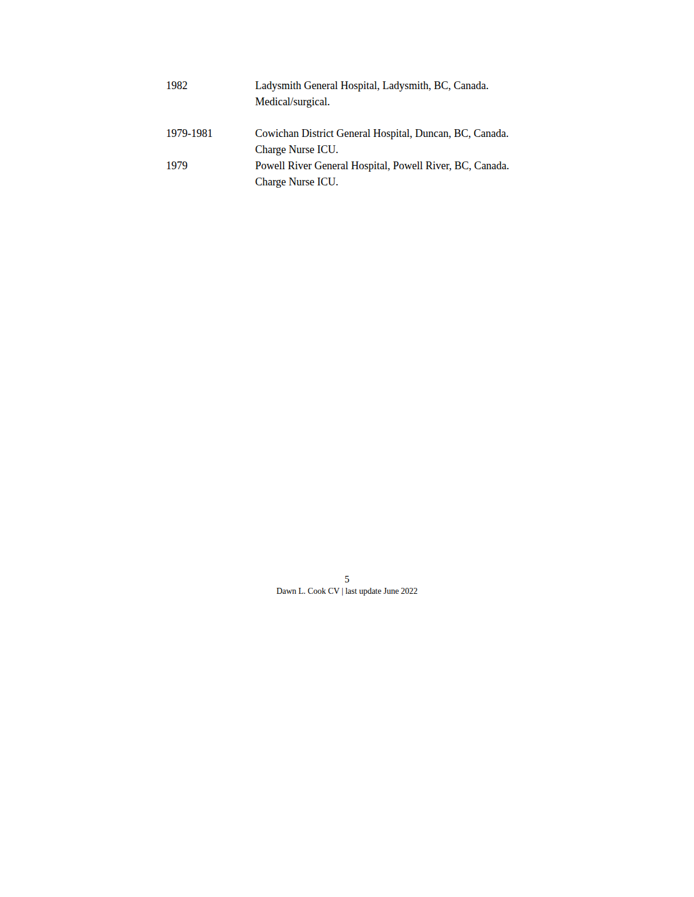| 1982 | Ladysmith General Hospital, Ladysmith, BC, Canada. Medical/surgical. |
| 1979-1981 | Cowichan District General Hospital, Duncan, BC, Canada. Charge Nurse ICU. |
| 1979 | Powell River General Hospital, Powell River, BC, Canada. Charge Nurse ICU. |
5
Dawn L. Cook CV | last update June 2022